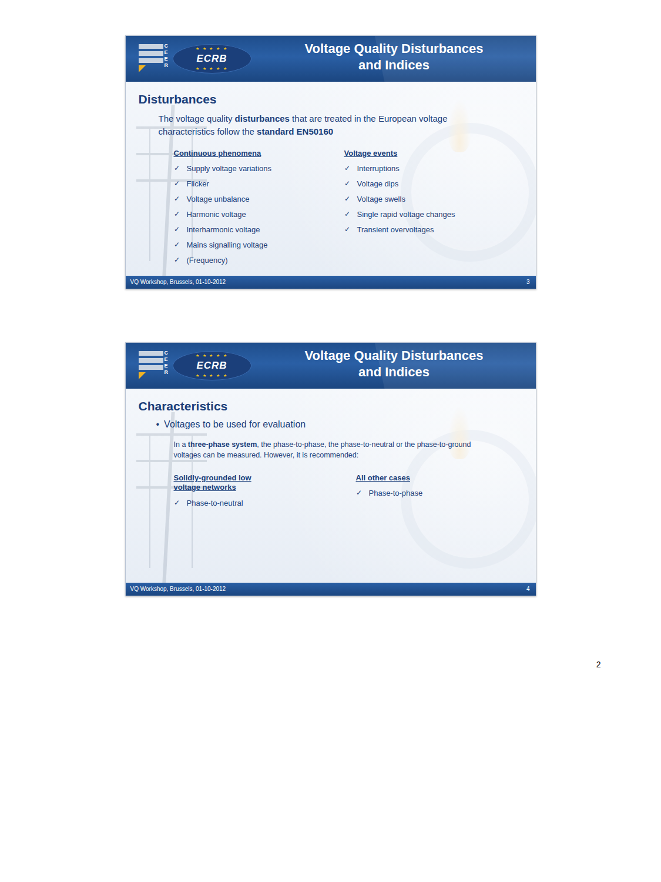C
E
E
R
★ ★ ★ ★ ★
ECRB
★ ★ ★ ★ ★
Voltage Quality Disturbances
and Indices
Disturbances
The voltage quality disturbances that are treated in the European voltage characteristics follow the standard EN50160
Continuous phenomena
Supply voltage variations
Flicker
Voltage unbalance
Harmonic voltage
Interharmonic voltage
Mains signalling voltage
(Frequency)
Voltage events
Interruptions
Voltage dips
Voltage swells
Single rapid voltage changes
Transient overvoltages
VQ Workshop, Brussels, 01-10-2012 3
C
E
E
R
★ ★ ★ ★ ★
ECRB
★ ★ ★ ★ ★
Voltage Quality Disturbances
and Indices
Characteristics
Voltages to be used for evaluation
In a three-phase system, the phase-to-phase, the phase-to-neutral or the phase-to-ground voltages can be measured. However, it is recommended:
Solidly-grounded low
voltage networks
Phase-to-neutral
All other cases
Phase-to-phase
VQ Workshop, Brussels, 01-10-2012 4
2